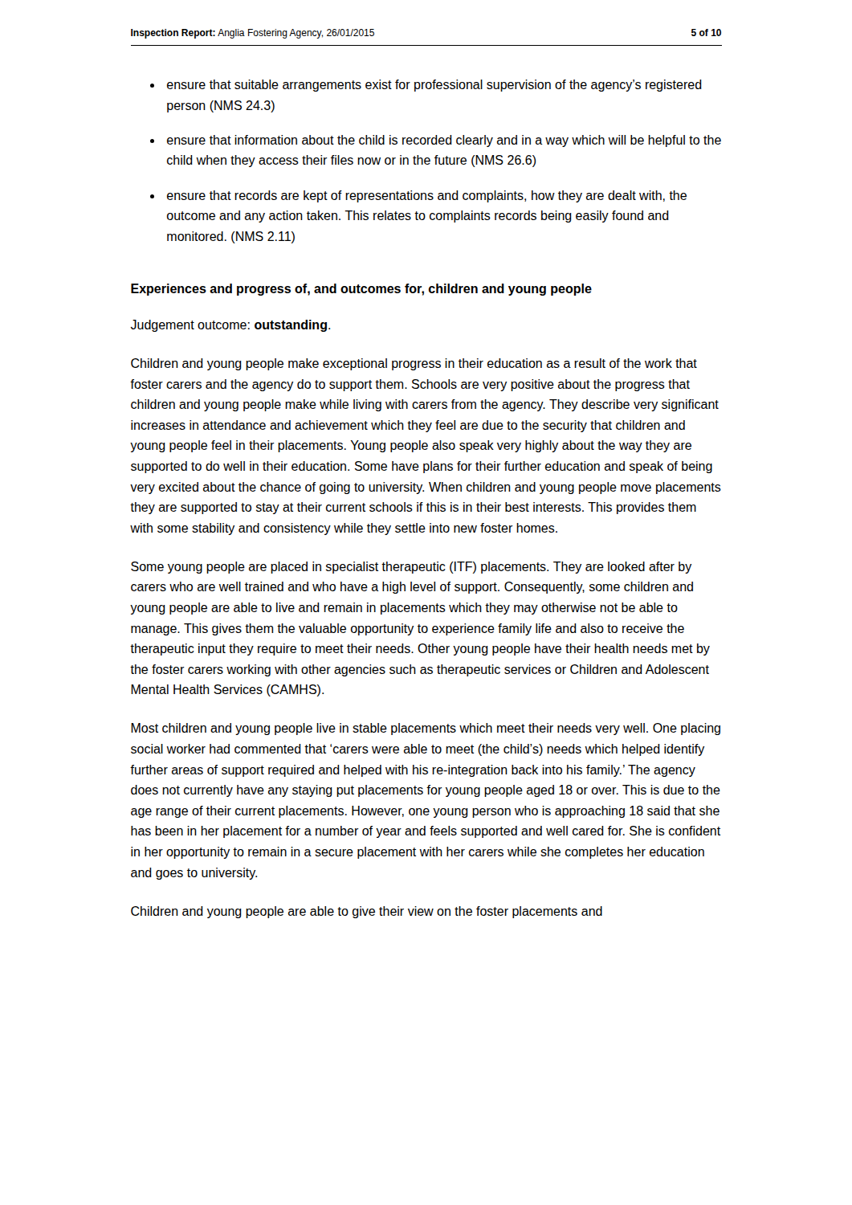Inspection Report: Anglia Fostering Agency, 26/01/2015
5 of 10
ensure that suitable arrangements exist for professional supervision of the agency’s registered person (NMS 24.3)
ensure that information about the child is recorded clearly and in a way which will be helpful to the child when they access their files now or in the future (NMS 26.6)
ensure that records are kept of representations and complaints, how they are dealt with, the outcome and any action taken. This relates to complaints records being easily found and monitored. (NMS 2.11)
Experiences and progress of, and outcomes for, children and young people
Judgement outcome: outstanding.
Children and young people make exceptional progress in their education as a result of the work that foster carers and the agency do to support them. Schools are very positive about the progress that children and young people make while living with carers from the agency. They describe very significant increases in attendance and achievement which they feel are due to the security that children and young people feel in their placements. Young people also speak very highly about the way they are supported to do well in their education. Some have plans for their further education and speak of being very excited about the chance of going to university. When children and young people move placements they are supported to stay at their current schools if this is in their best interests. This provides them with some stability and consistency while they settle into new foster homes.
Some young people are placed in specialist therapeutic (ITF) placements. They are looked after by carers who are well trained and who have a high level of support. Consequently, some children and young people are able to live and remain in placements which they may otherwise not be able to manage. This gives them the valuable opportunity to experience family life and also to receive the therapeutic input they require to meet their needs. Other young people have their health needs met by the foster carers working with other agencies such as therapeutic services or Children and Adolescent Mental Health Services (CAMHS).
Most children and young people live in stable placements which meet their needs very well. One placing social worker had commented that ‘carers were able to meet (the child’s) needs which helped identify further areas of support required and helped with his re-integration back into his family.’ The agency does not currently have any staying put placements for young people aged 18 or over. This is due to the age range of their current placements. However, one young person who is approaching 18 said that she has been in her placement for a number of year and feels supported and well cared for. She is confident in her opportunity to remain in a secure placement with her carers while she completes her education and goes to university.
Children and young people are able to give their view on the foster placements and